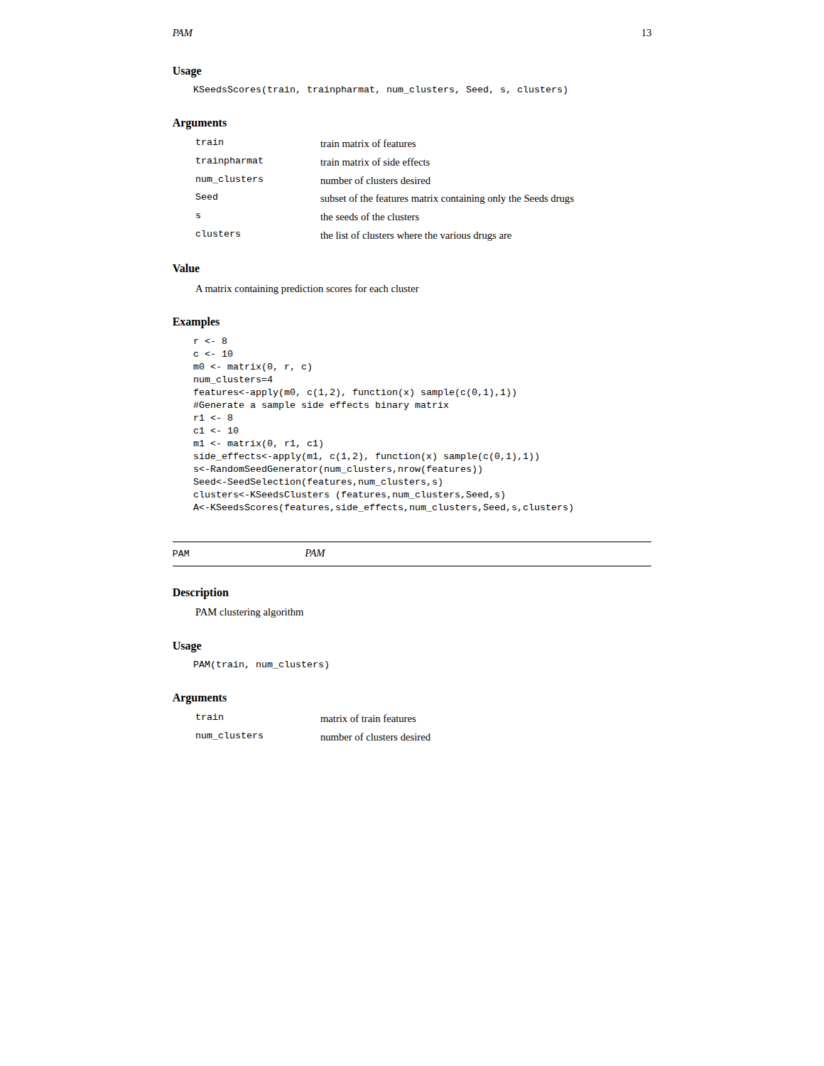PAM 13
Usage
KSeedsScores(train, trainpharmat, num_clusters, Seed, s, clusters)
Arguments
train
train matrix of features
trainpharmat
train matrix of side effects
num_clusters
number of clusters desired
Seed
subset of the features matrix containing only the Seeds drugs
s
the seeds of the clusters
clusters
the list of clusters where the various drugs are
Value
A matrix containing prediction scores for each cluster
Examples
r <- 8
c <- 10
m0 <- matrix(0, r, c)
num_clusters=4
features<-apply(m0, c(1,2), function(x) sample(c(0,1),1))
#Generate a sample side effects binary matrix
r1 <- 8
c1 <- 10
m1 <- matrix(0, r1, c1)
side_effects<-apply(m1, c(1,2), function(x) sample(c(0,1),1))
s<-RandomSeedGenerator(num_clusters,nrow(features))
Seed<-SeedSelection(features,num_clusters,s)
clusters<-KSeedsClusters (features,num_clusters,Seed,s)
A<-KSeedsScores(features,side_effects,num_clusters,Seed,s,clusters)
PAM PAM
Description
PAM clustering algorithm
Usage
PAM(train, num_clusters)
Arguments
train
matrix of train features
num_clusters
number of clusters desired